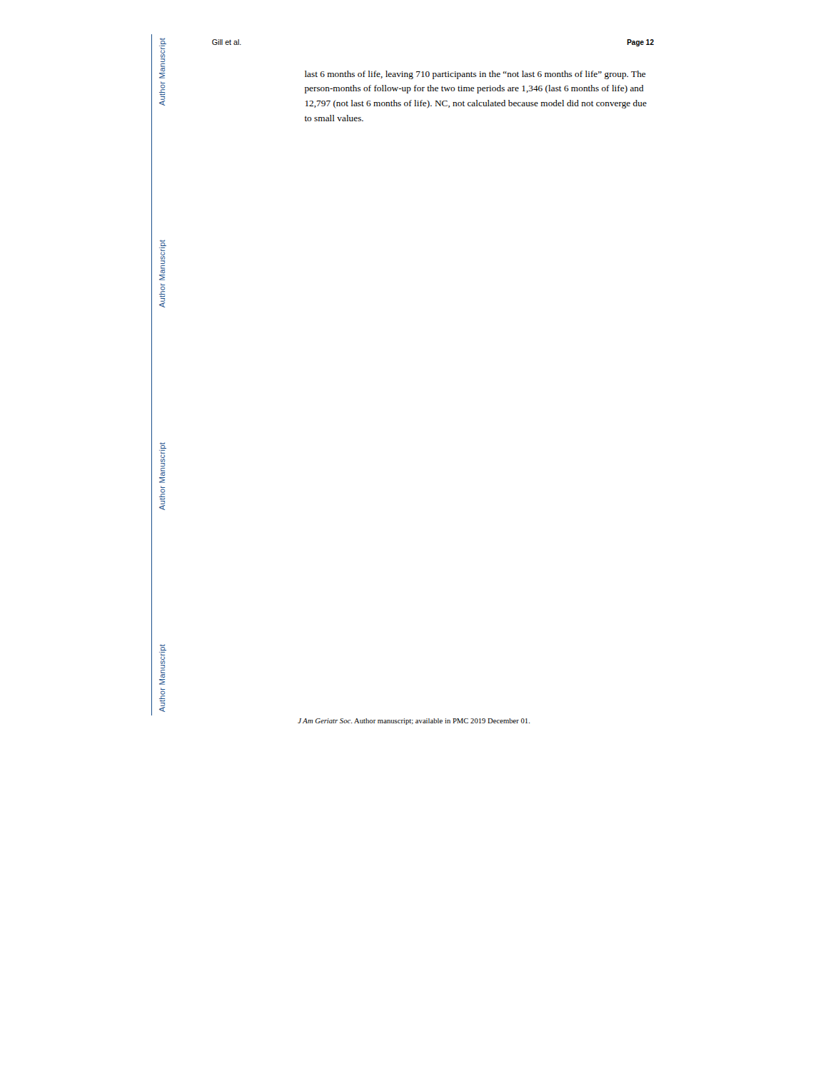Author Manuscript Author Manuscript Author Manuscript Author Manuscript
Gill et al.
Page 12
last 6 months of life, leaving 710 participants in the “not last 6 months of life” group. The person-months of follow-up for the two time periods are 1,346 (last 6 months of life) and 12,797 (not last 6 months of life). NC, not calculated because model did not converge due to small values.
J Am Geriatr Soc. Author manuscript; available in PMC 2019 December 01.